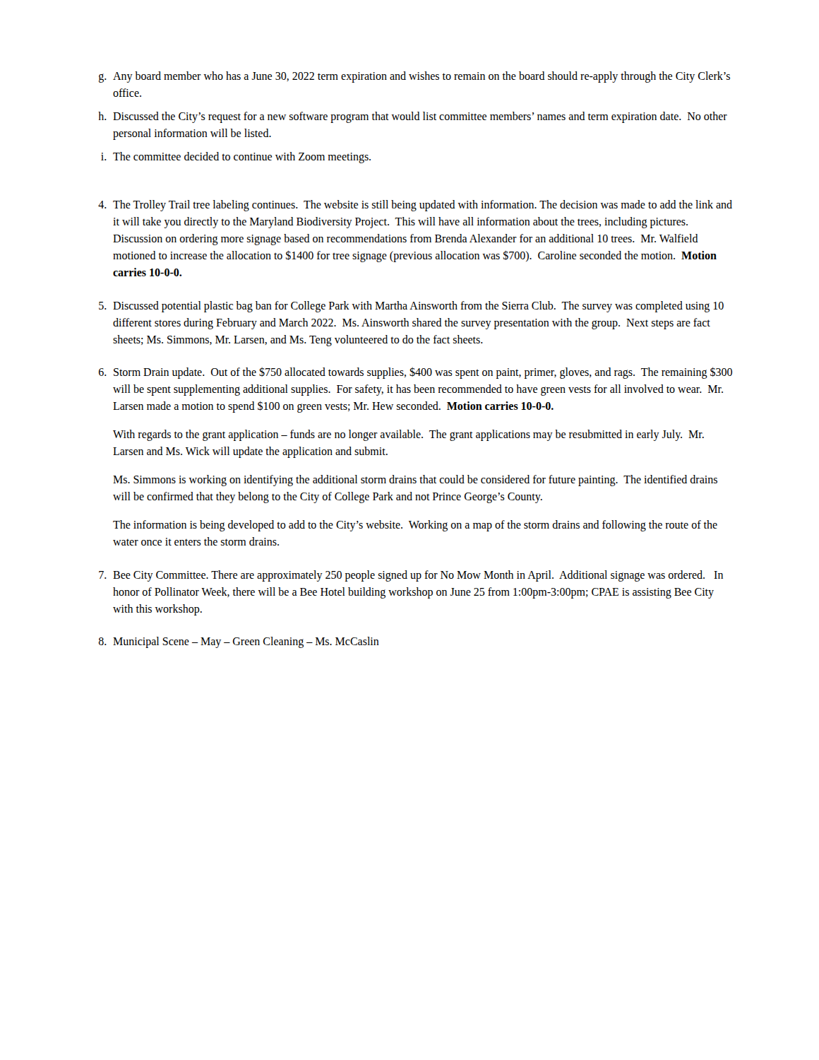Any board member who has a June 30, 2022 term expiration and wishes to remain on the board should re-apply through the City Clerk’s office.
Discussed the City’s request for a new software program that would list committee members’ names and term expiration date. No other personal information will be listed.
The committee decided to continue with Zoom meetings.
The Trolley Trail tree labeling continues. The website is still being updated with information. The decision was made to add the link and it will take you directly to the Maryland Biodiversity Project. This will have all information about the trees, including pictures. Discussion on ordering more signage based on recommendations from Brenda Alexander for an additional 10 trees. Mr. Walfield motioned to increase the allocation to $1400 for tree signage (previous allocation was $700). Caroline seconded the motion. Motion carries 10-0-0.
Discussed potential plastic bag ban for College Park with Martha Ainsworth from the Sierra Club. The survey was completed using 10 different stores during February and March 2022. Ms. Ainsworth shared the survey presentation with the group. Next steps are fact sheets; Ms. Simmons, Mr. Larsen, and Ms. Teng volunteered to do the fact sheets.
Storm Drain update. Out of the $750 allocated towards supplies, $400 was spent on paint, primer, gloves, and rags. The remaining $300 will be spent supplementing additional supplies. For safety, it has been recommended to have green vests for all involved to wear. Mr. Larsen made a motion to spend $100 on green vests; Mr. Hew seconded. Motion carries 10-0-0.
With regards to the grant application – funds are no longer available. The grant applications may be resubmitted in early July. Mr. Larsen and Ms. Wick will update the application and submit.
Ms. Simmons is working on identifying the additional storm drains that could be considered for future painting. The identified drains will be confirmed that they belong to the City of College Park and not Prince George’s County.
The information is being developed to add to the City’s website. Working on a map of the storm drains and following the route of the water once it enters the storm drains.
Bee City Committee. There are approximately 250 people signed up for No Mow Month in April. Additional signage was ordered. In honor of Pollinator Week, there will be a Bee Hotel building workshop on June 25 from 1:00pm-3:00pm; CPAE is assisting Bee City with this workshop.
Municipal Scene – May – Green Cleaning – Ms. McCaslin